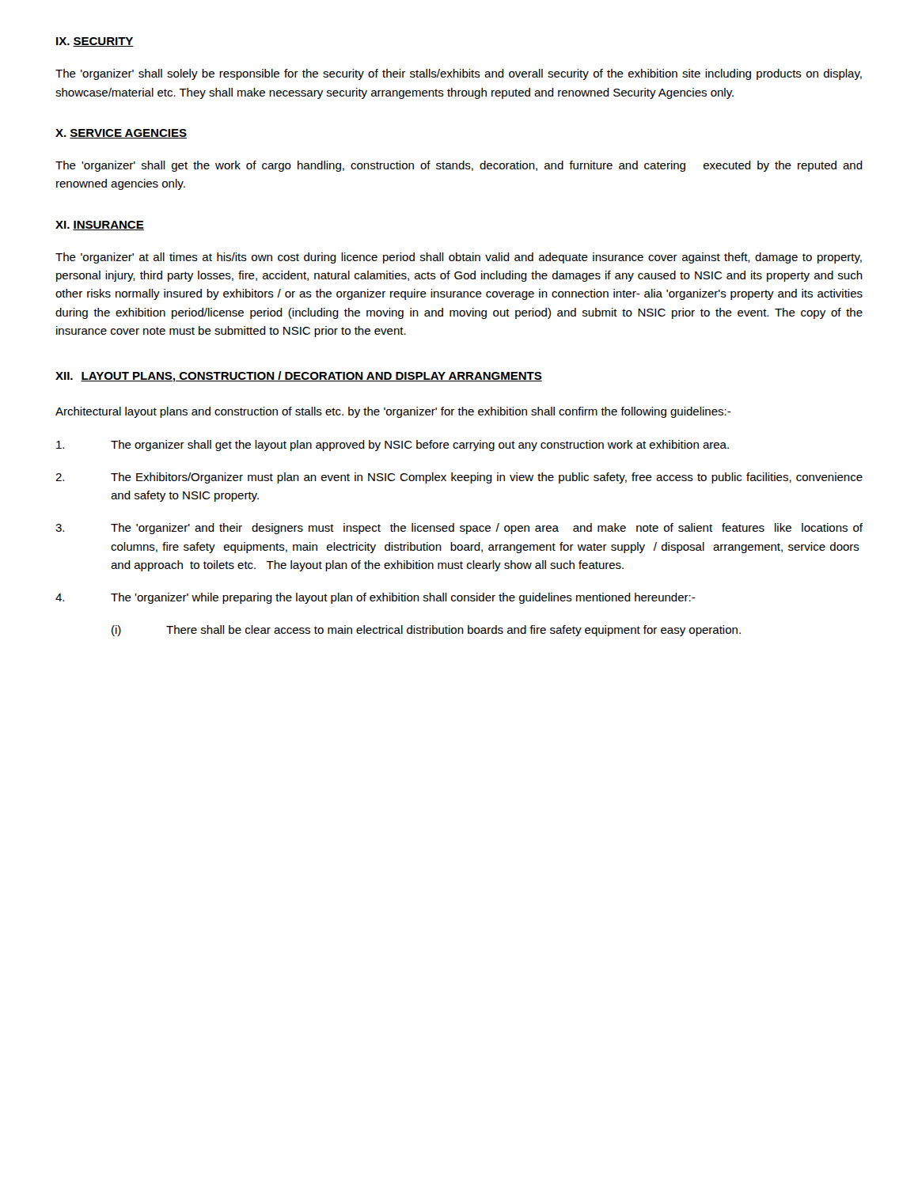IX. SECURITY
The 'organizer' shall solely be responsible for the security of their stalls/exhibits and overall security of the exhibition site including products on display, showcase/material etc. They shall make necessary security arrangements through reputed and renowned Security Agencies only.
X. SERVICE AGENCIES
The 'organizer' shall get the work of cargo handling, construction of stands, decoration, and furniture and catering executed by the reputed and renowned agencies only.
XI. INSURANCE
The 'organizer' at all times at his/its own cost during licence period shall obtain valid and adequate insurance cover against theft, damage to property, personal injury, third party losses, fire, accident, natural calamities, acts of God including the damages if any caused to NSIC and its property and such other risks normally insured by exhibitors / or as the organizer require insurance coverage in connection inter- alia 'organizer's property and its activities during the exhibition period/license period (including the moving in and moving out period) and submit to NSIC prior to the event. The copy of the insurance cover note must be submitted to NSIC prior to the event.
XII. LAYOUT PLANS, CONSTRUCTION / DECORATION AND DISPLAY ARRANGMENTS
Architectural layout plans and construction of stalls etc. by the 'organizer' for the exhibition shall confirm the following guidelines:-
The organizer shall get the layout plan approved by NSIC before carrying out any construction work at exhibition area.
The Exhibitors/Organizer must plan an event in NSIC Complex keeping in view the public safety, free access to public facilities, convenience and safety to NSIC property.
The 'organizer' and their designers must inspect the licensed space / open area and make note of salient features like locations of columns, fire safety equipments, main electricity distribution board, arrangement for water supply / disposal arrangement, service doors and approach to toilets etc. The layout plan of the exhibition must clearly show all such features.
The 'organizer' while preparing the layout plan of exhibition shall consider the guidelines mentioned hereunder:-
(i) There shall be clear access to main electrical distribution boards and fire safety equipment for easy operation.